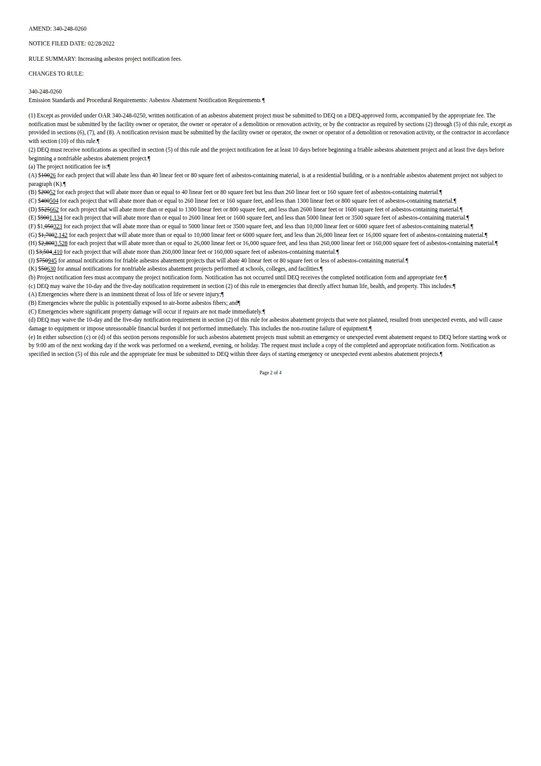AMEND: 340-248-0260
NOTICE FILED DATE: 02/28/2022
RULE SUMMARY: Increasing asbestos project notification fees.
CHANGES TO RULE:
340-248-0260
Emission Standards and Procedural Requirements: Asbestos Abatement Notification Requirements ¶
(1) Except as provided under OAR 340-248-0250, written notification of an asbestos abatement project must be submitted to DEQ on a DEQ-approved form, accompanied by the appropriate fee. The notification must be submitted by the facility owner or operator, the owner or operator of a demolition or renovation activity, or by the contractor as required by sections (2) through (5) of this rule, except as provided in sections (6), (7), and (8). A notification revision must be submitted by the facility owner or operator, the owner or operator of a demolition or renovation activity, or the contractor in accordance with section (10) of this rule.¶
(2) DEQ must receive notifications as specified in section (5) of this rule and the project notification fee at least 10 days before beginning a friable asbestos abatement project and at least five days before beginning a nonfriable asbestos abatement project.¶
(a) The project notification fee is:¶
(A) $10026 for each project that will abate less than 40 linear feet or 80 square feet of asbestos-containing material, is at a residential building, or is a nonfriable asbestos abatement project not subject to paragraph (K).¶
(B) $20052 for each project that will abate more than or equal to 40 linear feet or 80 square feet but less than 260 linear feet or 160 square feet of asbestos-containing material.¶
(C) $400504 for each project that will abate more than or equal to 260 linear feet or 160 square feet, and less than 1300 linear feet or 800 square feet of asbestos-containing material.¶
(D) $525662 for each project that will abate more than or equal to 1300 linear feet or 800 square feet, and less than 2600 linear feet or 1600 square feet of asbestos-containing material.¶
(E) $9001,134 for each project that will abate more than or equal to 2600 linear feet or 1600 square feet, and less than 5000 linear feet or 3500 square feet of asbestos-containing material.¶
(F) $1,050323 for each project that will abate more than or equal to 5000 linear feet or 3500 square feet, and less than 10,000 linear feet or 6000 square feet of asbestos-containing material.¶
(G) $1,7002,142 for each project that will abate more than or equal to 10,000 linear feet or 6000 square feet, and less than 26,000 linear feet or 16,000 square feet of asbestos-containing material.¶
(H) $2,8003,528 for each project that will abate more than or equal to 26,000 linear feet or 16,000 square feet, and less than 260,000 linear feet or 160,000 square feet of asbestos-containing material.¶
(I) $3,504,410 for each project that will abate more than 260,000 linear feet or 160,000 square feet of asbestos-containing material.¶
(J) $750945 for annual notifications for friable asbestos abatement projects that will abate 40 linear feet or 80 square feet or less of asbestos-containing material.¶
(K) $50630 for annual notifications for nonfriable asbestos abatement projects performed at schools, colleges, and facilities.¶
(b) Project notification fees must accompany the project notification form. Notification has not occurred until DEQ receives the completed notification form and appropriate fee.¶
(c) DEQ may waive the 10-day and the five-day notification requirement in section (2) of this rule in emergencies that directly affect human life, health, and property. This includes:¶
(A) Emergencies where there is an imminent threat of loss of life or severe injury;¶
(B) Emergencies where the public is potentially exposed to air-borne asbestos fibers; and¶
(C) Emergencies where significant property damage will occur if repairs are not made immediately.¶
(d) DEQ may waive the 10-day and the five-day notification requirement in section (2) of this rule for asbestos abatement projects that were not planned, resulted from unexpected events, and will cause damage to equipment or impose unreasonable financial burden if not performed immediately. This includes the non-routine failure of equipment.¶
(e) In either subsection (c) or (d) of this section persons responsible for such asbestos abatement projects must submit an emergency or unexpected event abatement request to DEQ before starting work or by 9:00 am of the next working day if the work was performed on a weekend, evening, or holiday. The request must include a copy of the completed and appropriate notification form. Notification as specified in section (5) of this rule and the appropriate fee must be submitted to DEQ within three days of starting emergency or unexpected event asbestos abatement projects.¶
Page 2 of 4